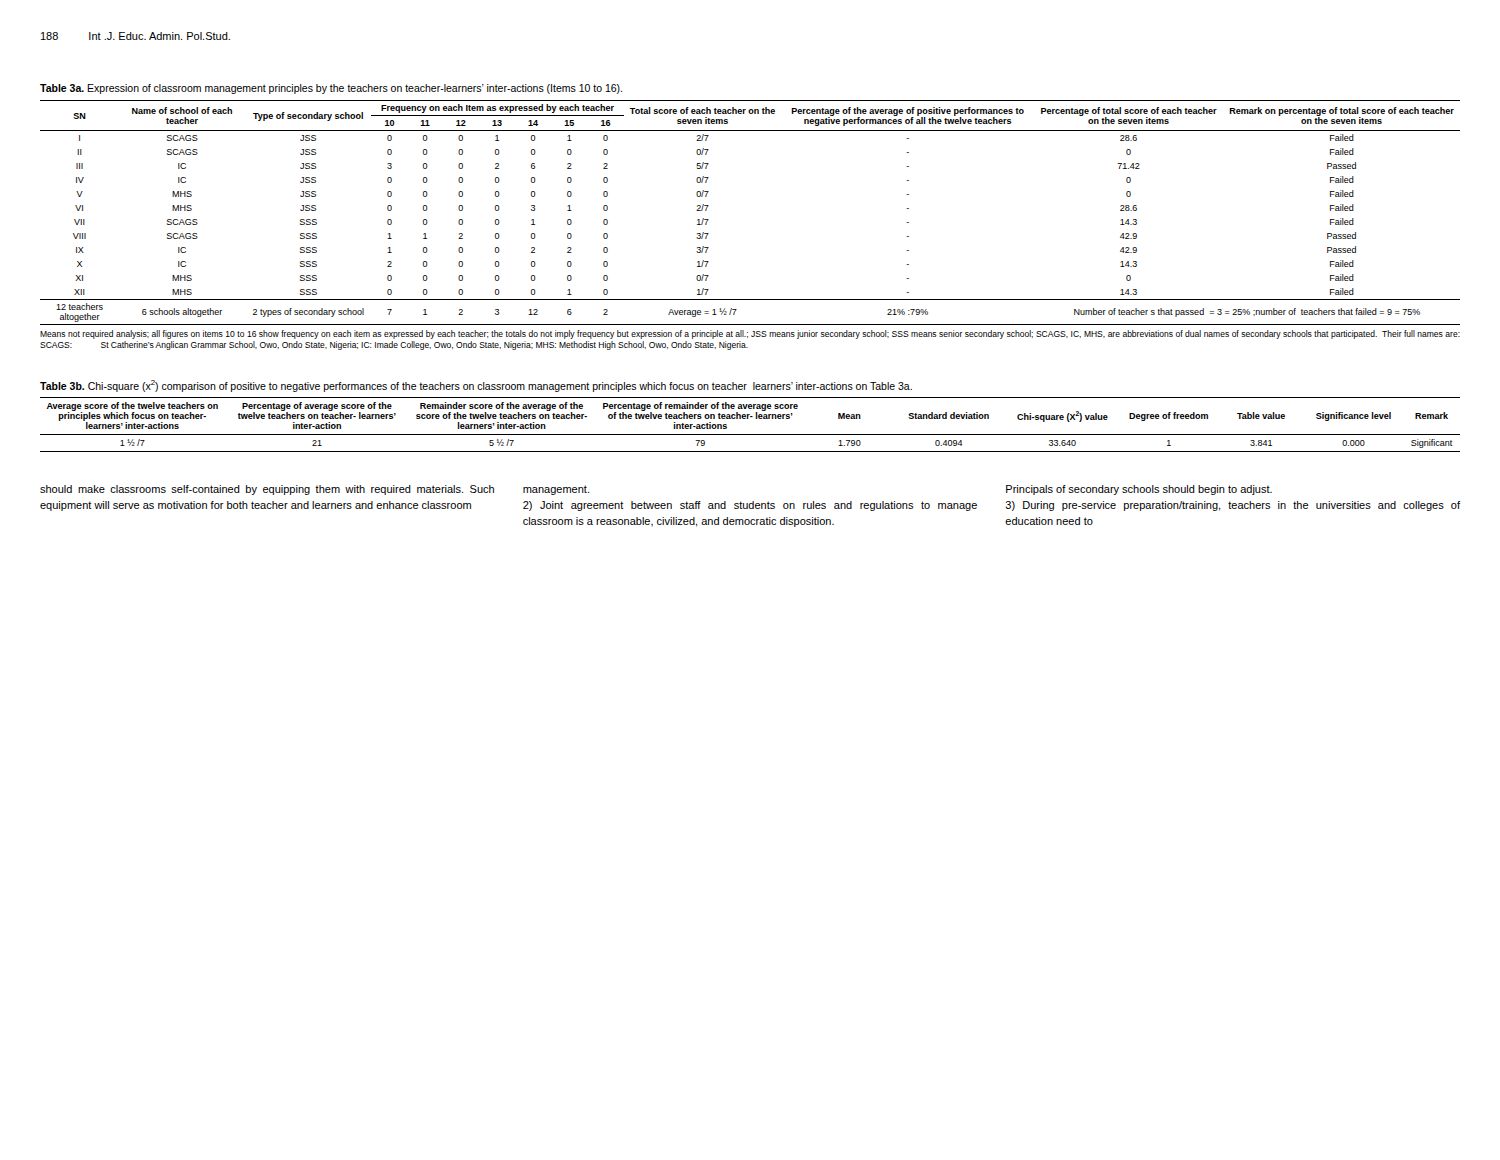188 Int .J. Educ. Admin. Pol.Stud.
Table 3a. Expression of classroom management principles by the teachers on teacher-learners’ inter-actions (Items 10 to 16).
| SN | Name of school of each teacher | Type of secondary school | Frequency on each Item as expressed by each teacher | Total score of each teacher on the seven items | Percentage of the average of positive performances to negative performances of all the twelve teachers | Percentage of total score of each teacher on the seven items | Remark on percentage of total score of each teacher on the seven items |
| --- | --- | --- | --- | --- | --- | --- | --- |
| 10 | 11 | 12 | 13 | 14 | 15 | 16 |
| I | SCAGS | JSS | 0 | 0 | 0 | 1 | 0 | 1 | 0 | 2/7 | - | 28.6 | Failed |
| II | SCAGS | JSS | 0 | 0 | 0 | 0 | 0 | 0 | 0 | 0/7 | - | 0 | Failed |
| III | IC | JSS | 3 | 0 | 0 | 2 | 6 | 2 | 2 | 5/7 | - | 71.42 | Passed |
| IV | IC | JSS | 0 | 0 | 0 | 0 | 0 | 0 | 0 | 0/7 | - | 0 | Failed |
| V | MHS | JSS | 0 | 0 | 0 | 0 | 0 | 0 | 0 | 0/7 | - | 0 | Failed |
| VI | MHS | JSS | 0 | 0 | 0 | 0 | 3 | 1 | 0 | 2/7 | - | 28.6 | Failed |
| VII | SCAGS | SSS | 0 | 0 | 0 | 0 | 1 | 0 | 0 | 1/7 | - | 14.3 | Failed |
| VIII | SCAGS | SSS | 1 | 1 | 2 | 0 | 0 | 0 | 0 | 3/7 | - | 42.9 | Passed |
| IX | IC | SSS | 1 | 0 | 0 | 0 | 2 | 2 | 0 | 3/7 | - | 42.9 | Passed |
| X | IC | SSS | 2 | 0 | 0 | 0 | 0 | 0 | 0 | 1/7 | - | 14.3 | Failed |
| XI | MHS | SSS | 0 | 0 | 0 | 0 | 0 | 0 | 0 | 0/7 | - | 0 | Failed |
| XII | MHS | SSS | 0 | 0 | 0 | 0 | 0 | 1 | 0 | 1/7 | - | 14.3 | Failed |
| 12 teachers altogether | 6 schools altogether | 2 types of secondary school | 7 | 1 | 2 | 3 | 12 | 6 | 2 | Average = 1 ½ /7 | 21% :79% | Number of teacher s that passed = 3 = 25% ;number of teachers that failed = 9 = 75% |
Means not required analysis; all figures on items 10 to 16 show frequency on each item as expressed by each teacher; the totals do not imply frequency but expression of a principle at all.; JSS means junior secondary school; SSS means senior secondary school; SCAGS, IC, MHS, are abbreviations of dual names of secondary schools that participated. Their full names are: SCAGS: St Catherine’s Anglican Grammar School, Owo, Ondo State, Nigeria; IC: Imade College, Owo, Ondo State, Nigeria; MHS: Methodist High School, Owo, Ondo State, Nigeria.
Table 3b. Chi-square (x2) comparison of positive to negative performances of the teachers on classroom management principles which focus on teacher learners’ inter-actions on Table 3a.
| Average score of the twelve teachers on principles which focus on teacher- learners’ inter-actions | Percentage of average score of the twelve teachers on teacher- learners’ inter-action | Remainder score of the average of the score of the twelve teachers on teacher- learners’ inter-action | Percentage of remainder of the average score of the twelve teachers on teacher- learners’ inter-actions | Mean | Standard deviation | Chi-square (X 2 ) value | Degree of freedom | Table value | Significance level | Remark |
| --- | --- | --- | --- | --- | --- | --- | --- | --- | --- | --- |
| 1 ½ /7 | 21 | 5 ½ /7 | 79 | 1.790 | 0.4094 | 33.640 | 1 | 3.841 | 0.000 | Significant |
should make classrooms self-contained by equipping them with required materials. Such equipment will serve as motivation for both teacher and learners and enhance classroom
management.
2) Joint agreement between staff and students on rules and regulations to manage classroom is a reasonable, civilized, and democratic disposition.
Principals of secondary schools should begin to adjust.
3) During pre-service preparation/training, teachers in the universities and colleges of education need to